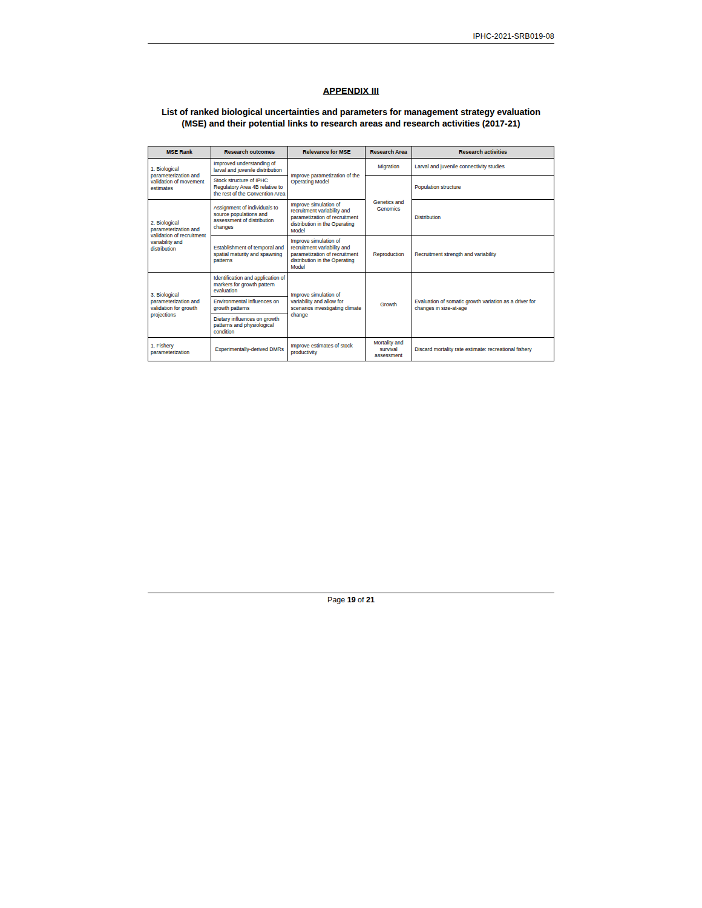IPHC-2021-SRB019-08
APPENDIX III
List of ranked biological uncertainties and parameters for management strategy evaluation (MSE) and their potential links to research areas and research activities (2017-21)
| MSE Rank | Research outcomes | Relevance for MSE | Research Area | Research activities |
| --- | --- | --- | --- | --- |
| 1. Biological parameterization and validation of movement estimates | Improved understanding of larval and juvenile distribution | Improve parametization of the Operating Model | Migration | Larval and juvenile connectivity studies |
| Stock structure of IPHC Regulatory Area 4B relative to the rest of the Convention Area | Genetics and Genomics | Population structure |
| 2. Biological parameterization and validation of recruitment variability and distribution | Assignment of individuals to source populations and assessment of distribution changes | Improve simulation of recruitment variability and parametization of recruitment distribution in the Operating Model | Distribution |
| Establishment of temporal and spatial maturity and spawning patterns | Improve simulation of recruitment variability and parametization of recruitment distribution in the Operating Model | Reproduction | Recruitment strength and variability |
| 3. Biological parameterization and validation for growth projections | Identification and application of markers for growth pattern evaluation | Improve simulation of variability and allow for scenarios investigating climate change | Growth | Evaluation of somatic growth variation as a driver for changes in size-at-age |
| Environmental influences on growth patterns |
| Dietary influences on growth patterns and physiological condition |
| 1. Fishery parameterization | Experimentally-derived DMRs | Improve estimates of stock productivity | Mortality and survival assessment | Discard mortality rate estimate: recreational fishery |
Page 19 of 21